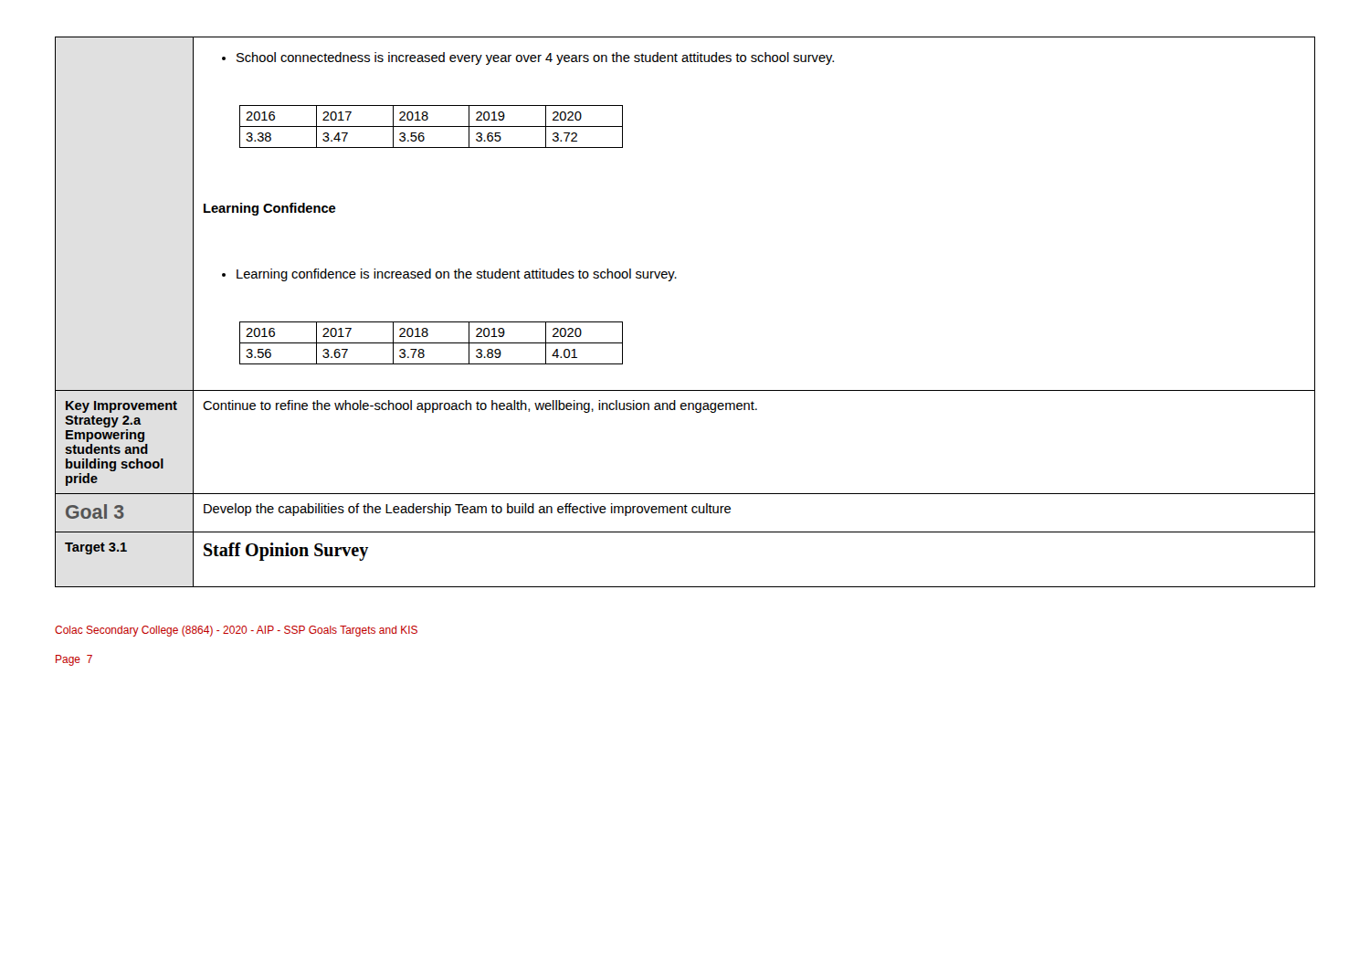| | School connectedness is increased every year over 4 years on the student attitudes to school survey. / 2016 / 2017 / 2018 / 2019 / 2020 / / 3.38 / 3.47 / 3.56 / 3.65 / 3.72 / Learning Confidence Learning confidence is increased on the student attitudes to school survey. / 2016 / 2017 / 2018 / 2019 / 2020 / / 3.56 / 3.67 / 3.78 / 3.89 / 4.01 / |
| Key Improvement Strategy 2.a Empowering students and building school pride | Continue to refine the whole-school approach to health, wellbeing, inclusion and engagement. |
| Goal 3 | Develop the capabilities of the Leadership Team to build an effective improvement culture |
| Target 3.1 | Staff Opinion Survey |
Colac Secondary College (8864) - 2020 - AIP - SSP Goals Targets and KIS
Page 7